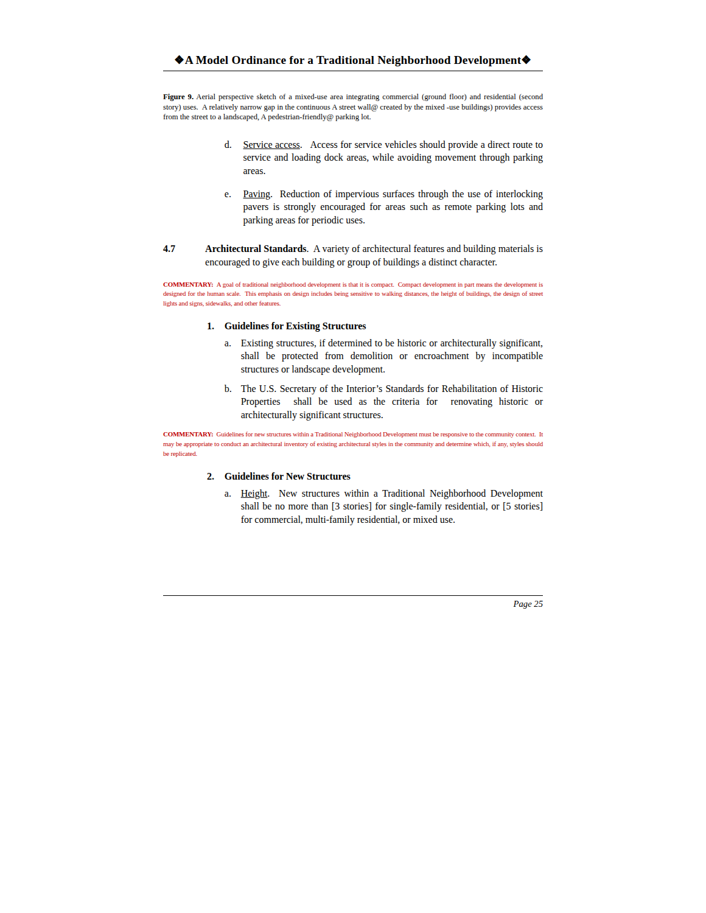❖A Model Ordinance for a Traditional Neighborhood Development❖
Figure 9. Aerial perspective sketch of a mixed-use area integrating commercial (ground floor) and residential (second story) uses. A relatively narrow gap in the continuous A street wall@ created by the mixed -use buildings) provides access from the street to a landscaped, A pedestrian-friendly@ parking lot.
d.
Service access. Access for service vehicles should provide a direct route to service and loading dock areas, while avoiding movement through parking areas.
e.
Paving. Reduction of impervious surfaces through the use of interlocking pavers is strongly encouraged for areas such as remote parking lots and parking areas for periodic uses.
4.7
Architectural Standards. A variety of architectural features and building materials is encouraged to give each building or group of buildings a distinct character.
COMMENTARY: A goal of traditional neighborhood development is that it is compact. Compact development in part means the development is designed for the human scale. This emphasis on design includes being sensitive to walking distances, the height of buildings, the design of street lights and signs, sidewalks, and other features.
1.
Guidelines for Existing Structures
a.
Existing structures, if determined to be historic or architecturally significant, shall be protected from demolition or encroachment by incompatible structures or landscape development.
b.
The U.S. Secretary of the Interior’s Standards for Rehabilitation of Historic Properties shall be used as the criteria for renovating historic or architecturally significant structures.
COMMENTARY: Guidelines for new structures within a Traditional Neighborhood Development must be responsive to the community context. It may be appropriate to conduct an architectural inventory of existing architectural styles in the community and determine which, if any, styles should be replicated.
2.
Guidelines for New Structures
a.
Height. New structures within a Traditional Neighborhood Development shall be no more than [3 stories] for single-family residential, or [5 stories] for commercial, multi-family residential, or mixed use.
Page 25